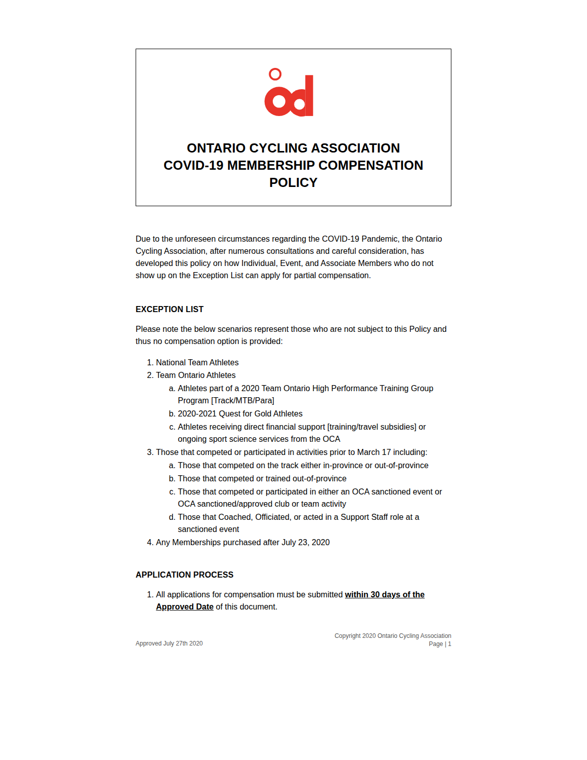ONTARIO CYCLING ASSOCIATION
COVID-19 MEMBERSHIP COMPENSATION POLICY
Due to the unforeseen circumstances regarding the COVID-19 Pandemic, the Ontario Cycling Association, after numerous consultations and careful consideration, has developed this policy on how Individual, Event, and Associate Members who do not show up on the Exception List can apply for partial compensation.
EXCEPTION LIST
Please note the below scenarios represent those who are not subject to this Policy and thus no compensation option is provided:
National Team Athletes
Team Ontario Athletes
Athletes part of a 2020 Team Ontario High Performance Training Group Program [Track/MTB/Para]
2020-2021 Quest for Gold Athletes
Athletes receiving direct financial support [training/travel subsidies] or ongoing sport science services from the OCA
Those that competed or participated in activities prior to March 17 including:
Those that competed on the track either in-province or out-of-province
Those that competed or trained out-of-province
Those that competed or participated in either an OCA sanctioned event or OCA sanctioned/approved club or team activity
Those that Coached, Officiated, or acted in a Support Staff role at a sanctioned event
Any Memberships purchased after July 23, 2020
APPLICATION PROCESS
All applications for compensation must be submitted within 30 days of the Approved Date of this document.
Approved July 27th 2020
Copyright 2020 Ontario Cycling Association
Page | 1